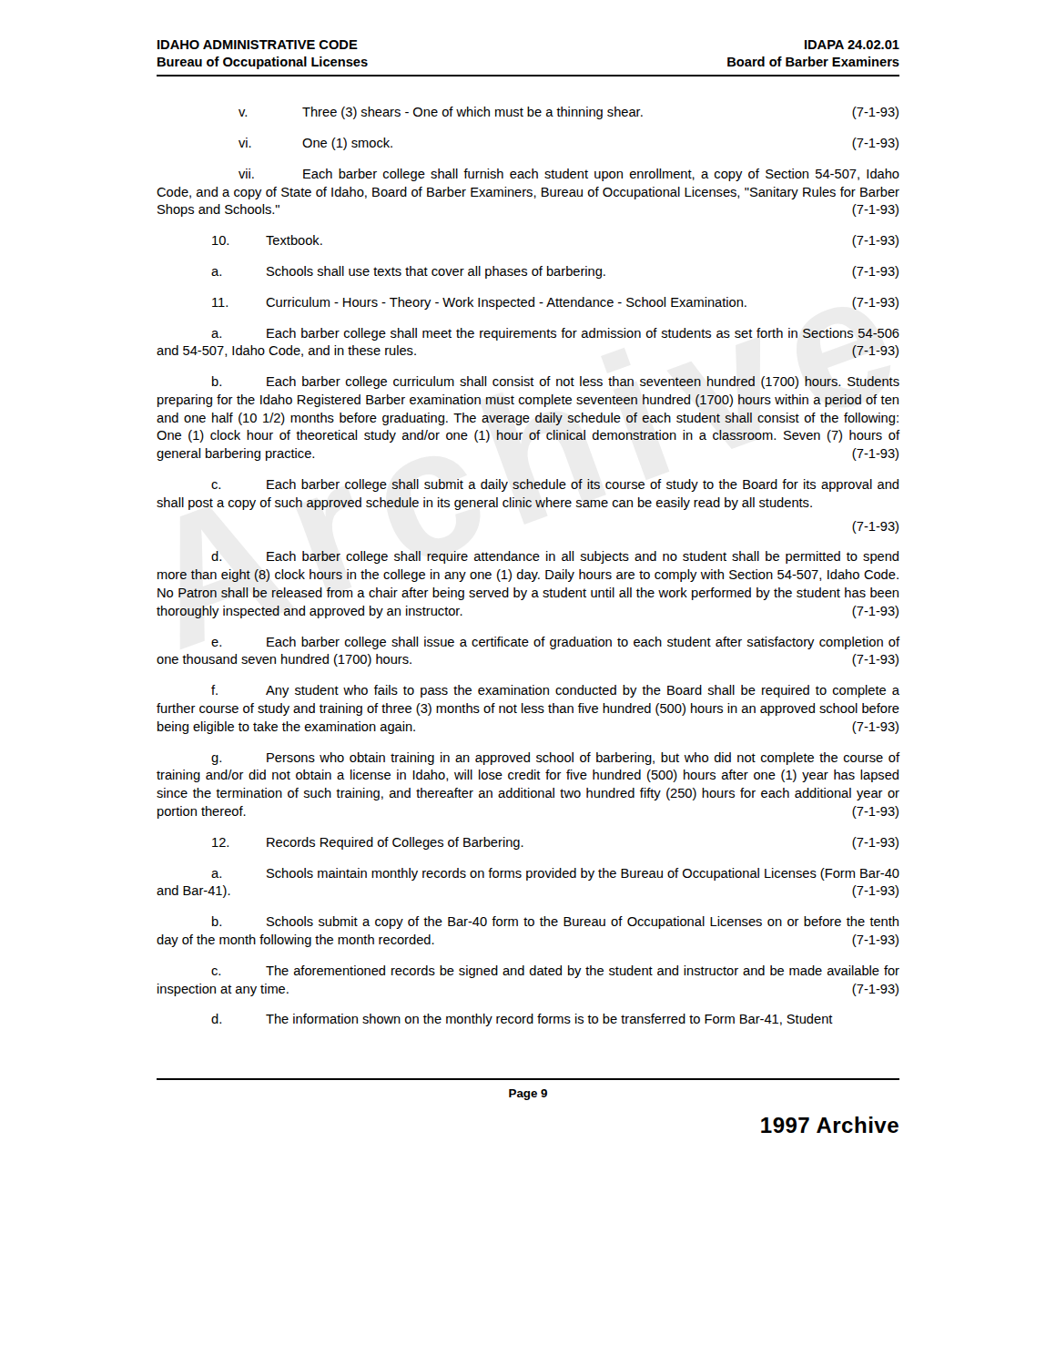Archive
IDAHO ADMINISTRATIVE CODE
Bureau of Occupational Licenses
IDAPA 24.02.01
Board of Barber Examiners
v. Three (3) shears - One of which must be a thinning shear.(7-1-93)
vi. One (1) smock.(7-1-93)
vii. Each barber college shall furnish each student upon enrollment, a copy of Section 54-507, Idaho Code, and a copy of State of Idaho, Board of Barber Examiners, Bureau of Occupational Licenses, "Sanitary Rules for Barber Shops and Schools."(7-1-93)
10. Textbook.(7-1-93)
a. Schools shall use texts that cover all phases of barbering.(7-1-93)
11. Curriculum - Hours - Theory - Work Inspected - Attendance - School Examination.(7-1-93)
a. Each barber college shall meet the requirements for admission of students as set forth in Sections 54-506 and 54-507, Idaho Code, and in these rules.(7-1-93)
b. Each barber college curriculum shall consist of not less than seventeen hundred (1700) hours. Students preparing for the Idaho Registered Barber examination must complete seventeen hundred (1700) hours within a period of ten and one half (10 1/2) months before graduating. The average daily schedule of each student shall consist of the following: One (1) clock hour of theoretical study and/or one (1) hour of clinical demonstration in a classroom. Seven (7) hours of general barbering practice.(7-1-93)
c. Each barber college shall submit a daily schedule of its course of study to the Board for its approval and shall post a copy of such approved schedule in its general clinic where same can be easily read by all students.
(7-1-93)
d. Each barber college shall require attendance in all subjects and no student shall be permitted to spend more than eight (8) clock hours in the college in any one (1) day. Daily hours are to comply with Section 54-507, Idaho Code. No Patron shall be released from a chair after being served by a student until all the work performed by the student has been thoroughly inspected and approved by an instructor.(7-1-93)
e. Each barber college shall issue a certificate of graduation to each student after satisfactory completion of one thousand seven hundred (1700) hours.(7-1-93)
f. Any student who fails to pass the examination conducted by the Board shall be required to complete a further course of study and training of three (3) months of not less than five hundred (500) hours in an approved school before being eligible to take the examination again.(7-1-93)
g. Persons who obtain training in an approved school of barbering, but who did not complete the course of training and/or did not obtain a license in Idaho, will lose credit for five hundred (500) hours after one (1) year has lapsed since the termination of such training, and thereafter an additional two hundred fifty (250) hours for each additional year or portion thereof.(7-1-93)
12. Records Required of Colleges of Barbering.(7-1-93)
a. Schools maintain monthly records on forms provided by the Bureau of Occupational Licenses (Form Bar-40 and Bar-41).(7-1-93)
b. Schools submit a copy of the Bar-40 form to the Bureau of Occupational Licenses on or before the tenth day of the month following the month recorded.(7-1-93)
c. The aforementioned records be signed and dated by the student and instructor and be made available for inspection at any time.(7-1-93)
d. The information shown on the monthly record forms is to be transferred to Form Bar-41, Student
Page 9
1997 Archive